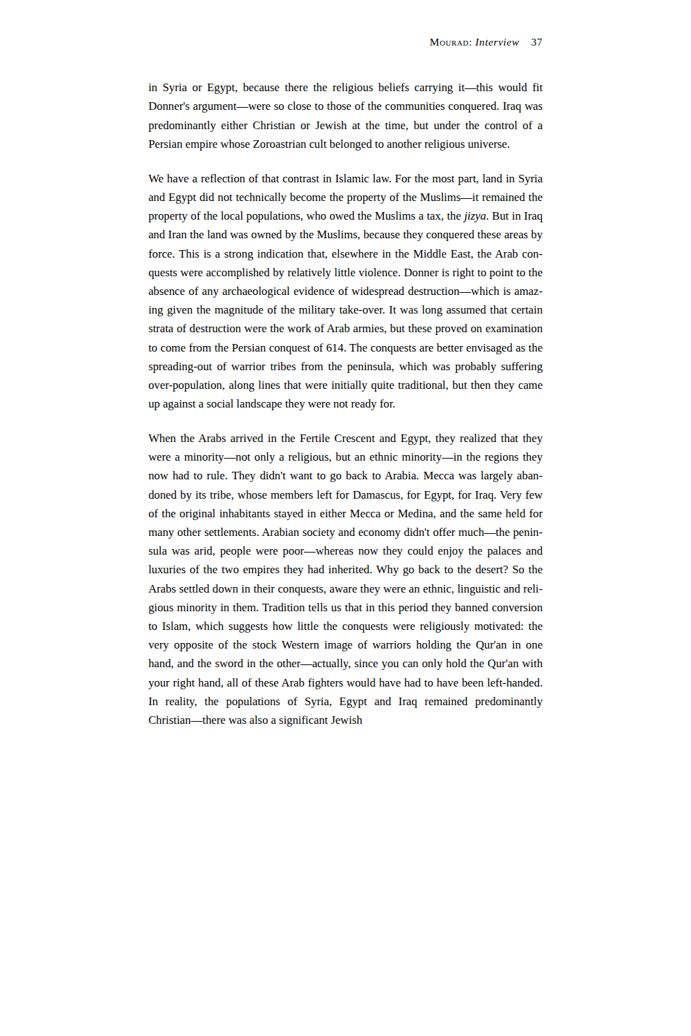Mourad: Interview 37
in Syria or Egypt, because there the religious beliefs carrying it—this would fit Donner's argument—were so close to those of the communities conquered. Iraq was predominantly either Christian or Jewish at the time, but under the control of a Persian empire whose Zoroastrian cult belonged to another religious universe.
We have a reflection of that contrast in Islamic law. For the most part, land in Syria and Egypt did not technically become the property of the Muslims—it remained the property of the local populations, who owed the Muslims a tax, the jizya. But in Iraq and Iran the land was owned by the Muslims, because they conquered these areas by force. This is a strong indication that, elsewhere in the Middle East, the Arab conquests were accomplished by relatively little violence. Donner is right to point to the absence of any archaeological evidence of widespread destruction—which is amazing given the magnitude of the military take-over. It was long assumed that certain strata of destruction were the work of Arab armies, but these proved on examination to come from the Persian conquest of 614. The conquests are better envisaged as the spreading-out of warrior tribes from the peninsula, which was probably suffering over-population, along lines that were initially quite traditional, but then they came up against a social landscape they were not ready for.
When the Arabs arrived in the Fertile Crescent and Egypt, they realized that they were a minority—not only a religious, but an ethnic minority—in the regions they now had to rule. They didn't want to go back to Arabia. Mecca was largely abandoned by its tribe, whose members left for Damascus, for Egypt, for Iraq. Very few of the original inhabitants stayed in either Mecca or Medina, and the same held for many other settlements. Arabian society and economy didn't offer much—the peninsula was arid, people were poor—whereas now they could enjoy the palaces and luxuries of the two empires they had inherited. Why go back to the desert? So the Arabs settled down in their conquests, aware they were an ethnic, linguistic and religious minority in them. Tradition tells us that in this period they banned conversion to Islam, which suggests how little the conquests were religiously motivated: the very opposite of the stock Western image of warriors holding the Qur'an in one hand, and the sword in the other—actually, since you can only hold the Qur'an with your right hand, all of these Arab fighters would have had to have been left-handed. In reality, the populations of Syria, Egypt and Iraq remained predominantly Christian—there was also a significant Jewish